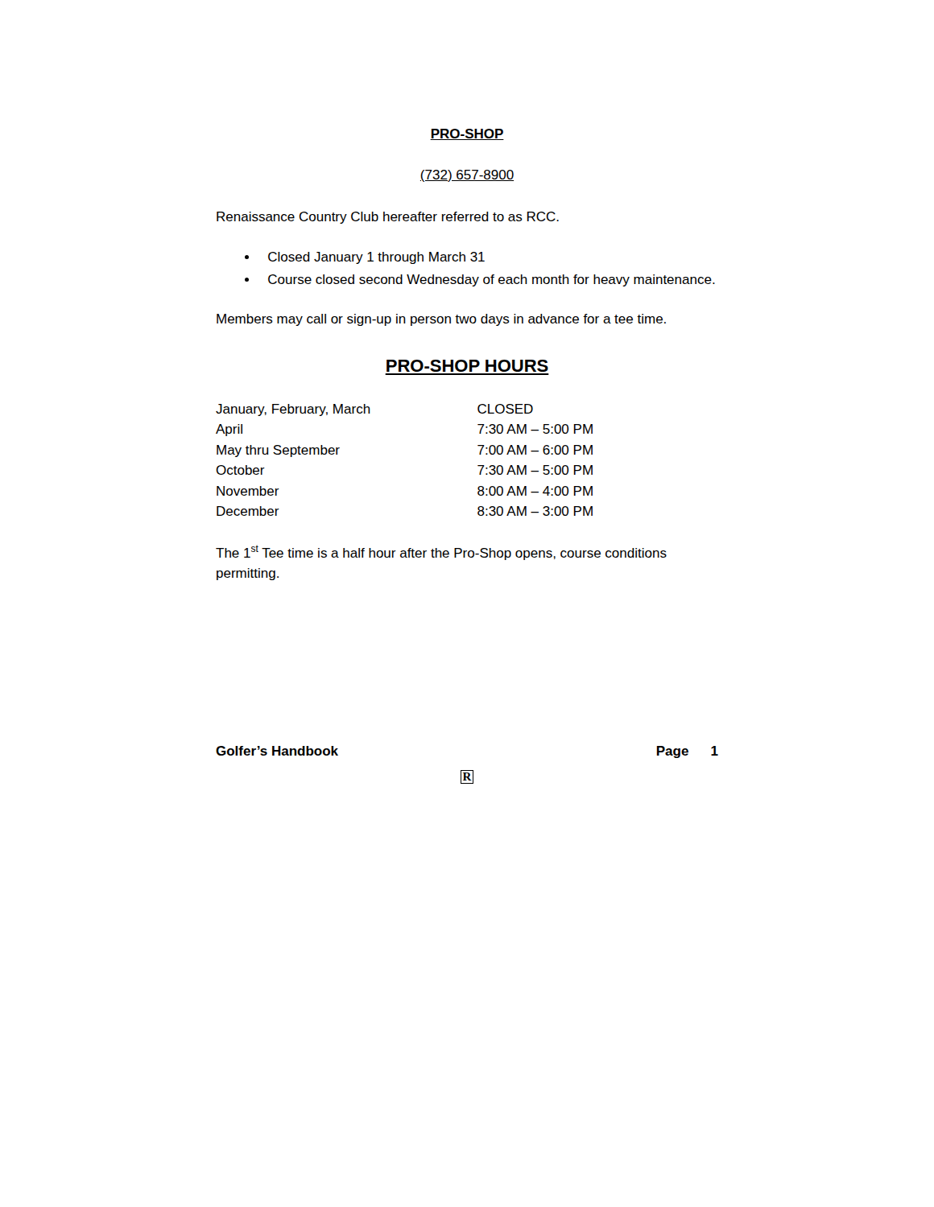PRO-SHOP
(732) 657-8900
Renaissance Country Club hereafter referred to as RCC.
Closed January 1 through March 31
Course closed second Wednesday of each month for heavy maintenance.
Members may call or sign-up in person two days in advance for a tee time.
PRO-SHOP HOURS
| January, February, March | CLOSED |
| April | 7:30 AM – 5:00 PM |
| May thru September | 7:00 AM – 6:00 PM |
| October | 7:30 AM – 5:00 PM |
| November | 8:00 AM – 4:00 PM |
| December | 8:30 AM – 3:00 PM |
The 1st Tee time is a half hour after the Pro-Shop opens, course conditions permitting.
Golfer’s Handbook Page1
R